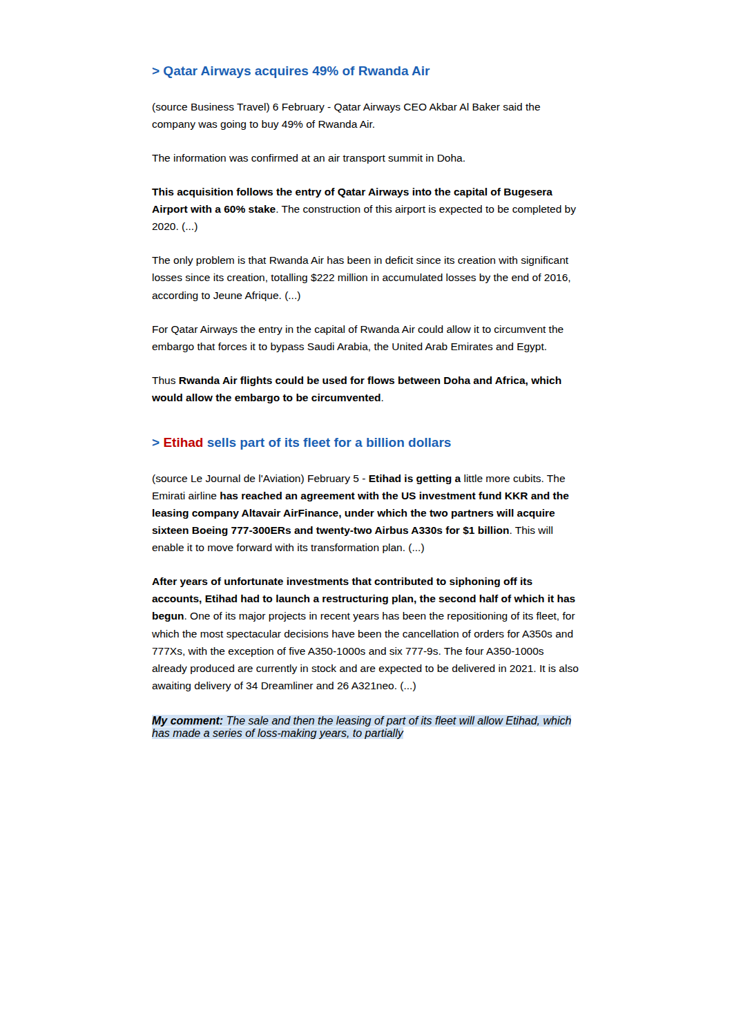> Qatar Airways acquires 49% of Rwanda Air
(source Business Travel) 6 February - Qatar Airways CEO Akbar Al Baker said the company was going to buy 49% of Rwanda Air.
The information was confirmed at an air transport summit in Doha.
This acquisition follows the entry of Qatar Airways into the capital of Bugesera Airport with a 60% stake. The construction of this airport is expected to be completed by 2020. (...)
The only problem is that Rwanda Air has been in deficit since its creation with significant losses since its creation, totalling $222 million in accumulated losses by the end of 2016, according to Jeune Afrique. (...)
For Qatar Airways the entry in the capital of Rwanda Air could allow it to circumvent the embargo that forces it to bypass Saudi Arabia, the United Arab Emirates and Egypt.
Thus Rwanda Air flights could be used for flows between Doha and Africa, which would allow the embargo to be circumvented.
> Etihad sells part of its fleet for a billion dollars
(source Le Journal de l'Aviation) February 5 - Etihad is getting a little more cubits. The Emirati airline has reached an agreement with the US investment fund KKR and the leasing company Altavair AirFinance, under which the two partners will acquire sixteen Boeing 777-300ERs and twenty-two Airbus A330s for $1 billion. This will enable it to move forward with its transformation plan. (...)
After years of unfortunate investments that contributed to siphoning off its accounts, Etihad had to launch a restructuring plan, the second half of which it has begun. One of its major projects in recent years has been the repositioning of its fleet, for which the most spectacular decisions have been the cancellation of orders for A350s and 777Xs, with the exception of five A350-1000s and six 777-9s. The four A350-1000s already produced are currently in stock and are expected to be delivered in 2021. It is also awaiting delivery of 34 Dreamliner and 26 A321neo. (...)
My comment: The sale and then the leasing of part of its fleet will allow Etihad, which has made a series of loss-making years, to partially